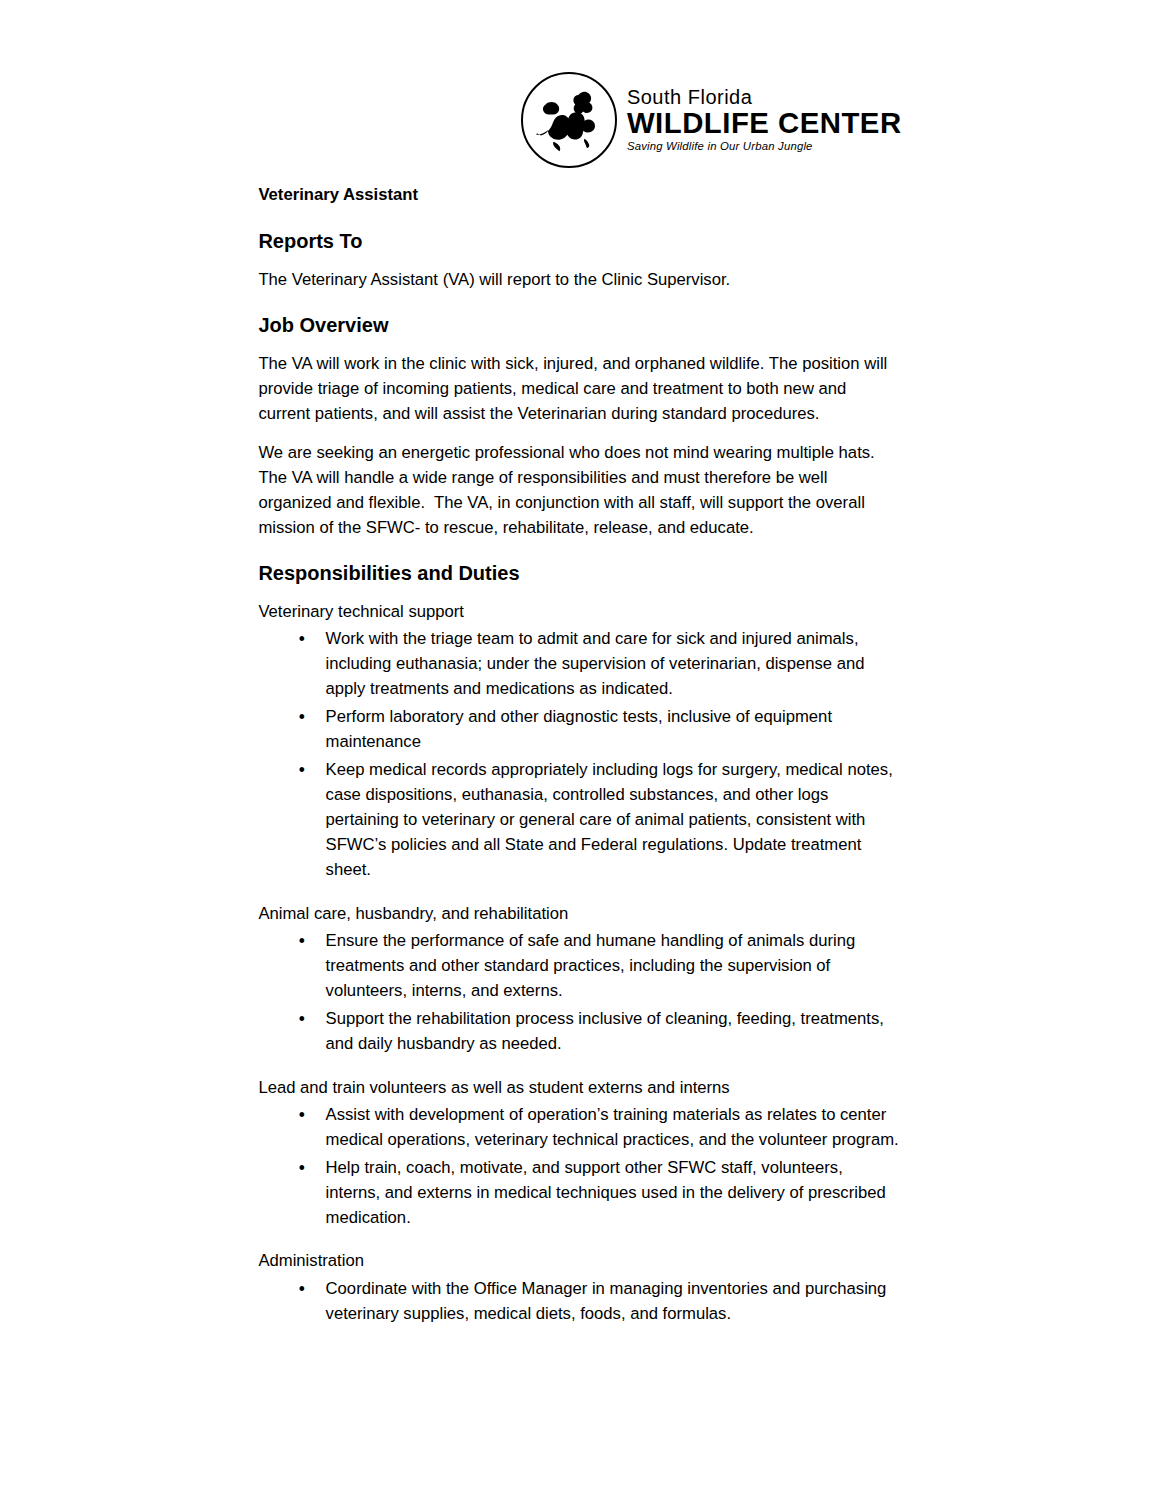South Florida
WILDLIFE CENTER
Saving Wildlife in Our Urban Jungle
Veterinary Assistant
Reports To
The Veterinary Assistant (VA) will report to the Clinic Supervisor.
Job Overview
The VA will work in the clinic with sick, injured, and orphaned wildlife. The position will provide triage of incoming patients, medical care and treatment to both new and current patients, and will assist the Veterinarian during standard procedures.
We are seeking an energetic professional who does not mind wearing multiple hats. The VA will handle a wide range of responsibilities and must therefore be well organized and flexible. The VA, in conjunction with all staff, will support the overall mission of the SFWC- to rescue, rehabilitate, release, and educate.
Responsibilities and Duties
Veterinary technical support
Work with the triage team to admit and care for sick and injured animals, including euthanasia; under the supervision of veterinarian, dispense and apply treatments and medications as indicated.
Perform laboratory and other diagnostic tests, inclusive of equipment maintenance
Keep medical records appropriately including logs for surgery, medical notes, case dispositions, euthanasia, controlled substances, and other logs pertaining to veterinary or general care of animal patients, consistent with SFWC’s policies and all State and Federal regulations. Update treatment sheet.
Animal care, husbandry, and rehabilitation
Ensure the performance of safe and humane handling of animals during treatments and other standard practices, including the supervision of volunteers, interns, and externs.
Support the rehabilitation process inclusive of cleaning, feeding, treatments, and daily husbandry as needed.
Lead and train volunteers as well as student externs and interns
Assist with development of operation’s training materials as relates to center medical operations, veterinary technical practices, and the volunteer program.
Help train, coach, motivate, and support other SFWC staff, volunteers, interns, and externs in medical techniques used in the delivery of prescribed medication.
Administration
Coordinate with the Office Manager in managing inventories and purchasing veterinary supplies, medical diets, foods, and formulas.